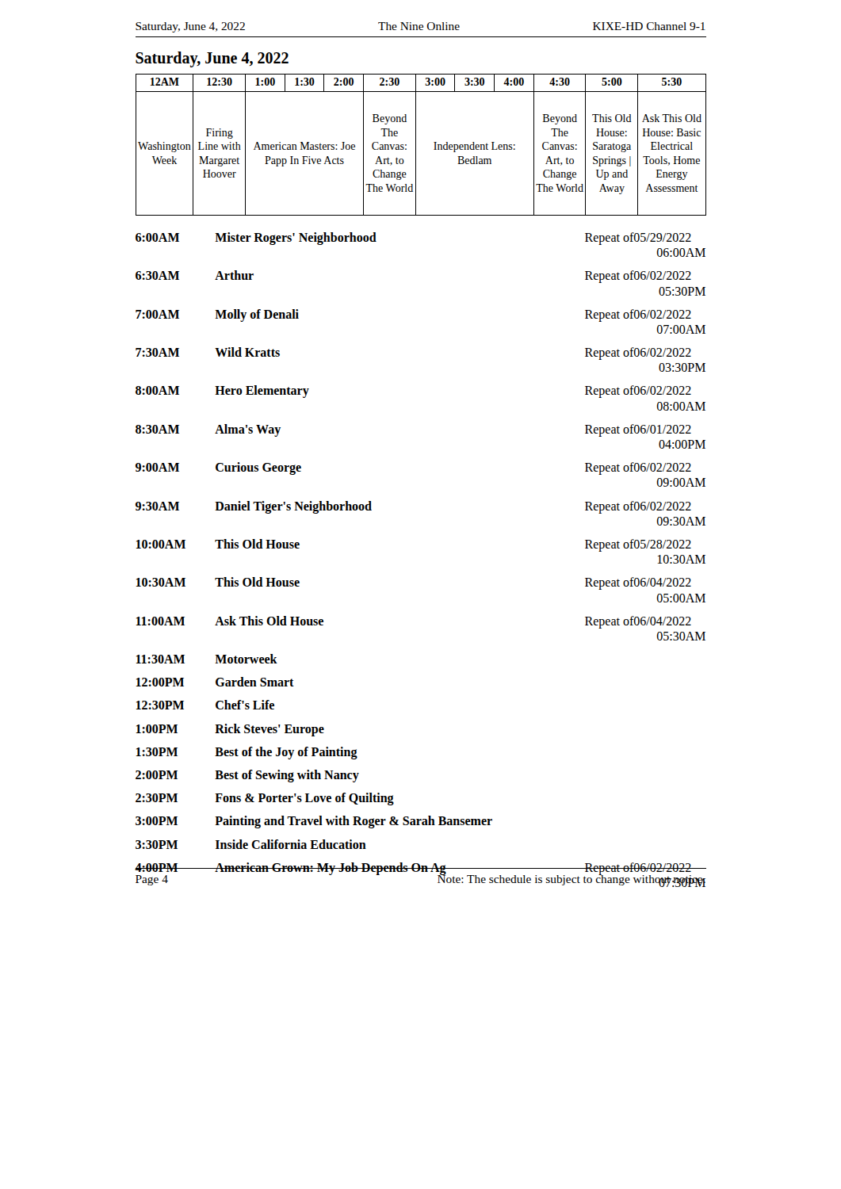Saturday, June 4, 2022
The Nine Online
KIXE-HD Channel 9-1
Saturday, June 4, 2022
| 12AM | 12:30 | 1:00 | 1:30 | 2:00 | 2:30 | 3:00 | 3:30 | 4:00 | 4:30 | 5:00 | 5:30 |
| --- | --- | --- | --- | --- | --- | --- | --- | --- | --- | --- | --- |
| Washington Week | Firing Line with Margaret Hoover | American Masters: Joe Papp In Five Acts | Beyond The Canvas: Art, to Change The World | Independent Lens: Bedlam | Beyond The Canvas: Art, to Change The World | This Old House: Saratoga Springs / Up and Away | Ask This Old House: Basic Electrical Tools, Home Energy Assessment |
| 6:00AM | Mister Rogers' Neighborhood | Repeat of | 05/29/2022 06:00AM |
| 6:30AM | Arthur | Repeat of | 06/02/2022 05:30PM |
| 7:00AM | Molly of Denali | Repeat of | 06/02/2022 07:00AM |
| 7:30AM | Wild Kratts | Repeat of | 06/02/2022 03:30PM |
| 8:00AM | Hero Elementary | Repeat of | 06/02/2022 08:00AM |
| 8:30AM | Alma's Way | Repeat of | 06/01/2022 04:00PM |
| 9:00AM | Curious George | Repeat of | 06/02/2022 09:00AM |
| 9:30AM | Daniel Tiger's Neighborhood | Repeat of | 06/02/2022 09:30AM |
| 10:00AM | This Old House | Repeat of | 05/28/2022 10:30AM |
| 10:30AM | This Old House | Repeat of | 06/04/2022 05:00AM |
| 11:00AM | Ask This Old House | Repeat of | 06/04/2022 05:30AM |
| 11:30AM | Motorweek | | |
| 12:00PM | Garden Smart | | |
| 12:30PM | Chef's Life | | |
| 1:00PM | Rick Steves' Europe | | |
| 1:30PM | Best of the Joy of Painting | | |
| 2:00PM | Best of Sewing with Nancy | | |
| 2:30PM | Fons & Porter's Love of Quilting | | |
| 3:00PM | Painting and Travel with Roger & Sarah Bansemer | | |
| 3:30PM | Inside California Education | | |
| 4:00PM | American Grown: My Job Depends On Ag | Repeat of | 06/02/2022 07:30PM |
Page 4
Note: The schedule is subject to change without notice.